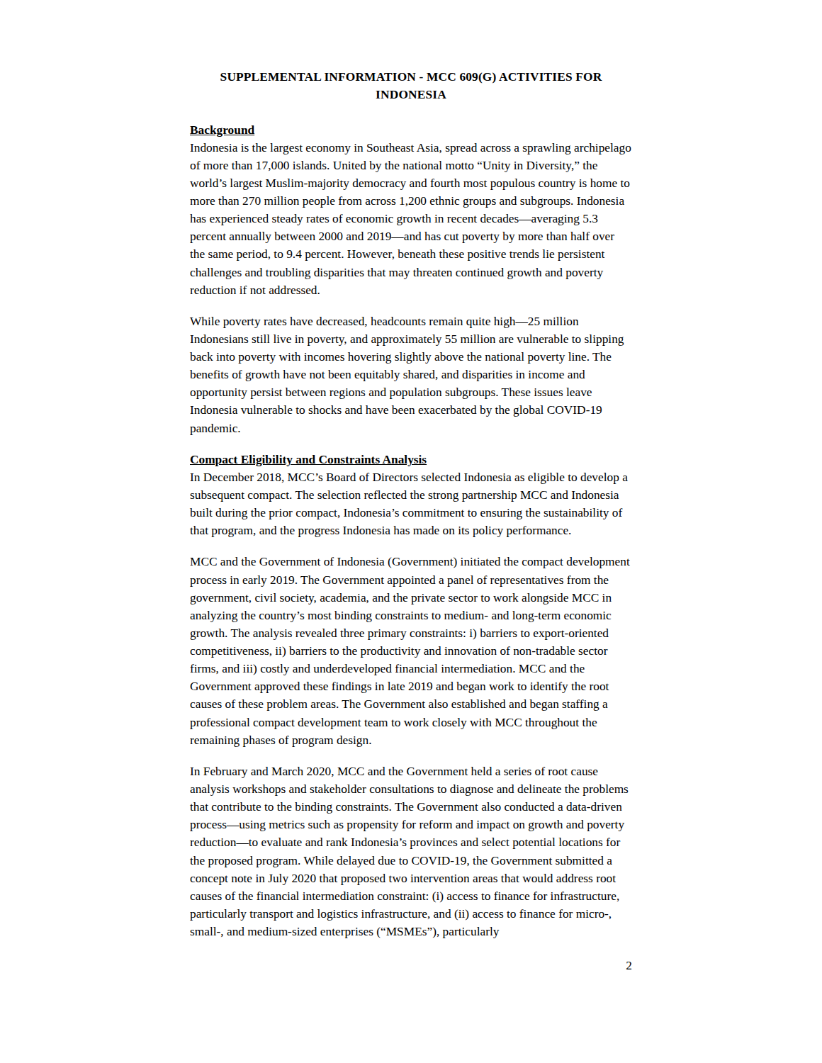SUPPLEMENTAL INFORMATION - MCC 609(G) ACTIVITIES FOR INDONESIA
Background
Indonesia is the largest economy in Southeast Asia, spread across a sprawling archipelago of more than 17,000 islands. United by the national motto “Unity in Diversity,” the world’s largest Muslim-majority democracy and fourth most populous country is home to more than 270 million people from across 1,200 ethnic groups and subgroups. Indonesia has experienced steady rates of economic growth in recent decades—averaging 5.3 percent annually between 2000 and 2019—and has cut poverty by more than half over the same period, to 9.4 percent. However, beneath these positive trends lie persistent challenges and troubling disparities that may threaten continued growth and poverty reduction if not addressed.
While poverty rates have decreased, headcounts remain quite high—25 million Indonesians still live in poverty, and approximately 55 million are vulnerable to slipping back into poverty with incomes hovering slightly above the national poverty line. The benefits of growth have not been equitably shared, and disparities in income and opportunity persist between regions and population subgroups. These issues leave Indonesia vulnerable to shocks and have been exacerbated by the global COVID-19 pandemic.
Compact Eligibility and Constraints Analysis
In December 2018, MCC’s Board of Directors selected Indonesia as eligible to develop a subsequent compact. The selection reflected the strong partnership MCC and Indonesia built during the prior compact, Indonesia’s commitment to ensuring the sustainability of that program, and the progress Indonesia has made on its policy performance.
MCC and the Government of Indonesia (Government) initiated the compact development process in early 2019. The Government appointed a panel of representatives from the government, civil society, academia, and the private sector to work alongside MCC in analyzing the country’s most binding constraints to medium- and long-term economic growth. The analysis revealed three primary constraints: i) barriers to export-oriented competitiveness, ii) barriers to the productivity and innovation of non-tradable sector firms, and iii) costly and underdeveloped financial intermediation. MCC and the Government approved these findings in late 2019 and began work to identify the root causes of these problem areas. The Government also established and began staffing a professional compact development team to work closely with MCC throughout the remaining phases of program design.
In February and March 2020, MCC and the Government held a series of root cause analysis workshops and stakeholder consultations to diagnose and delineate the problems that contribute to the binding constraints. The Government also conducted a data-driven process—using metrics such as propensity for reform and impact on growth and poverty reduction—to evaluate and rank Indonesia’s provinces and select potential locations for the proposed program. While delayed due to COVID-19, the Government submitted a concept note in July 2020 that proposed two intervention areas that would address root causes of the financial intermediation constraint: (i) access to finance for infrastructure, particularly transport and logistics infrastructure, and (ii) access to finance for micro-, small-, and medium-sized enterprises (“MSMEs”), particularly
2